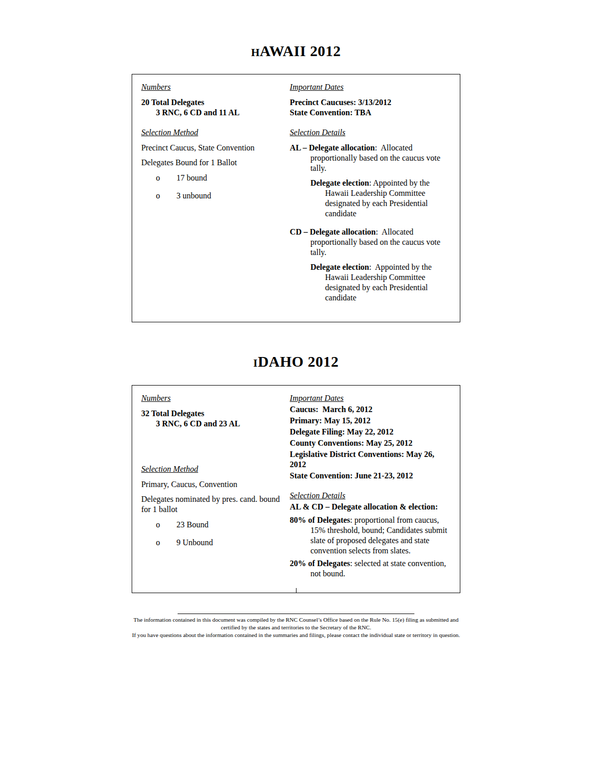HAWAII 2012
| Numbers 20 Total Delegates 3 RNC, 6 CD and 11 AL Selection Method Precinct Caucus, State Convention Delegates Bound for 1 Ballot 17 bound 3 unbound | Important Dates Precinct Caucuses: 3/13/2012 State Convention: TBA Selection Details AL – Delegate allocation : Allocated proportionally based on the caucus vote tally. Delegate election : Appointed by the Hawaii Leadership Committee designated by each Presidential candidate CD – Delegate allocation : Allocated proportionally based on the caucus vote tally. Delegate election : Appointed by the Hawaii Leadership Committee designated by each Presidential candidate |
IDAHO 2012
| Numbers 32 Total Delegates 3 RNC, 6 CD and 23 AL Selection Method Primary, Caucus, Convention Delegates nominated by pres. cand. bound for 1 ballot 23 Bound 9 Unbound | Important Dates Caucus: March 6, 2012 Primary: May 15, 2012 Delegate Filing: May 22, 2012 County Conventions: May 25, 2012 Legislative District Conventions: May 26, 2012 State Convention: June 21-23, 2012 Selection Details AL & CD – Delegate allocation & election: 80% of Delegates : proportional from caucus, 15% threshold, bound; Candidates submit slate of proposed delegates and state convention selects from slates. 20% of Delegates : selected at state convention, not bound. |
The information contained in this document was compiled by the RNC Counsel’s Office based on the Rule No. 15(e) filing as submitted and certified by the states and territories to the Secretary of the RNC.
If you have questions about the information contained in the summaries and filings, please contact the individual state or territory in question.